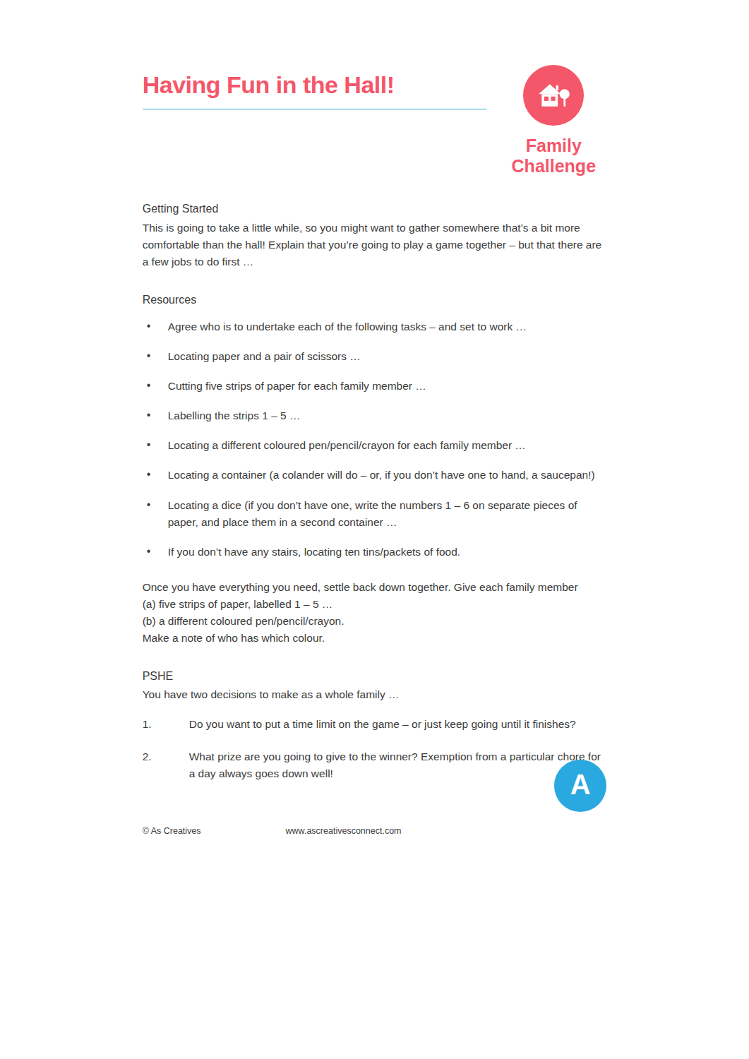Having Fun in the Hall!
Family
Challenge
Getting Started
This is going to take a little while, so you might want to gather somewhere that’s a bit more comfortable than the hall! Explain that you’re going to play a game together – but that there are a few jobs to do first …
Resources
Agree who is to undertake each of the following tasks – and set to work …
Locating paper and a pair of scissors …
Cutting five strips of paper for each family member …
Labelling the strips 1 – 5 …
Locating a different coloured pen/pencil/crayon for each family member …
Locating a container (a colander will do – or, if you don’t have one to hand, a saucepan!)
Locating a dice (if you don’t have one, write the numbers 1 – 6 on separate pieces of paper, and place them in a second container …
If you don’t have any stairs, locating ten tins/packets of food.
Once you have everything you need, settle back down together. Give each family member
(a) five strips of paper, labelled 1 – 5 …
(b) a different coloured pen/pencil/crayon.
Make a note of who has which colour.
PSHE
You have two decisions to make as a whole family …
Do you want to put a time limit on the game – or just keep going until it finishes?
What prize are you going to give to the winner? Exemption from a particular chore for a day always goes down well!
A
© As Creatives
www.ascreativesconnect.com